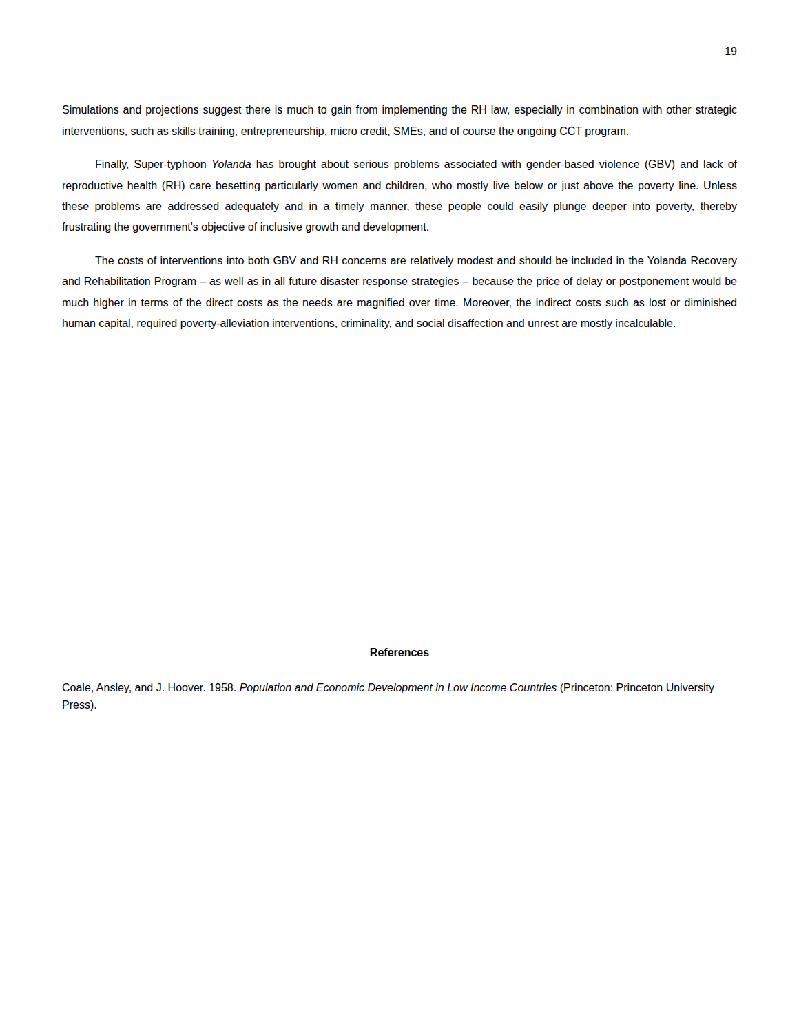19
Simulations and projections suggest there is much to gain from implementing the RH law, especially in combination with other strategic interventions, such as skills training, entrepreneurship, micro credit, SMEs, and of course the ongoing CCT program.
Finally, Super-typhoon Yolanda has brought about serious problems associated with gender-based violence (GBV) and lack of reproductive health (RH) care besetting particularly women and children, who mostly live below or just above the poverty line. Unless these problems are addressed adequately and in a timely manner, these people could easily plunge deeper into poverty, thereby frustrating the government's objective of inclusive growth and development.
The costs of interventions into both GBV and RH concerns are relatively modest and should be included in the Yolanda Recovery and Rehabilitation Program – as well as in all future disaster response strategies – because the price of delay or postponement would be much higher in terms of the direct costs as the needs are magnified over time. Moreover, the indirect costs such as lost or diminished human capital, required poverty-alleviation interventions, criminality, and social disaffection and unrest are mostly incalculable.
References
Coale, Ansley, and J. Hoover. 1958. Population and Economic Development in Low Income Countries (Princeton: Princeton University Press).